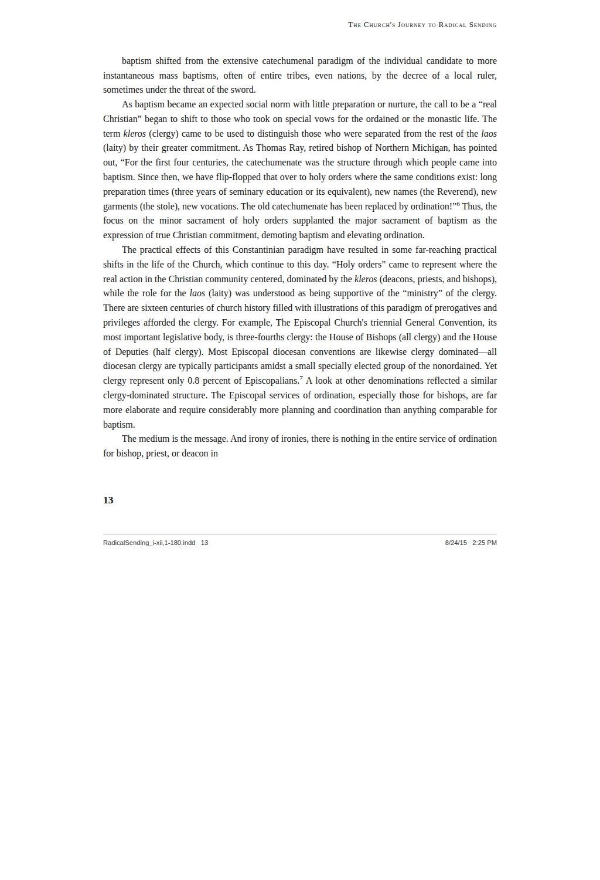The Church's Journey to Radical Sending
baptism shifted from the extensive catechumenal paradigm of the individual candidate to more instantaneous mass baptisms, often of entire tribes, even nations, by the decree of a local ruler, sometimes under the threat of the sword.
As baptism became an expected social norm with little preparation or nurture, the call to be a “real Christian” began to shift to those who took on special vows for the ordained or the monastic life. The term kleros (clergy) came to be used to distinguish those who were separated from the rest of the laos (laity) by their greater commitment. As Thomas Ray, retired bishop of Northern Michigan, has pointed out, “For the first four centuries, the catechumenate was the structure through which people came into baptism. Since then, we have flip-flopped that over to holy orders where the same conditions exist: long preparation times (three years of seminary education or its equivalent), new names (the Reverend), new garments (the stole), new vocations. The old catechumenate has been replaced by ordination!”6 Thus, the focus on the minor sacrament of holy orders supplanted the major sacrament of baptism as the expression of true Christian commitment, demoting baptism and elevating ordination.
The practical effects of this Constantinian paradigm have resulted in some far-reaching practical shifts in the life of the Church, which continue to this day. “Holy orders” came to represent where the real action in the Christian community centered, dominated by the kleros (deacons, priests, and bishops), while the role for the laos (laity) was understood as being supportive of the “ministry” of the clergy. There are sixteen centuries of church history filled with illustrations of this paradigm of prerogatives and privileges afforded the clergy. For example, The Episcopal Church's triennial General Convention, its most important legislative body, is three-fourths clergy: the House of Bishops (all clergy) and the House of Deputies (half clergy). Most Episcopal diocesan conventions are likewise clergy dominated—all diocesan clergy are typically participants amidst a small specially elected group of the nonordained. Yet clergy represent only 0.8 percent of Episcopalians.7 A look at other denominations reflected a similar clergy-dominated structure. The Episcopal services of ordination, especially those for bishops, are far more elaborate and require considerably more planning and coordination than anything comparable for baptism.
The medium is the message. And irony of ironies, there is nothing in the entire service of ordination for bishop, priest, or deacon in
13
RadicalSending_i-xii,1-180.indd 13 8/24/15 2:25 PM